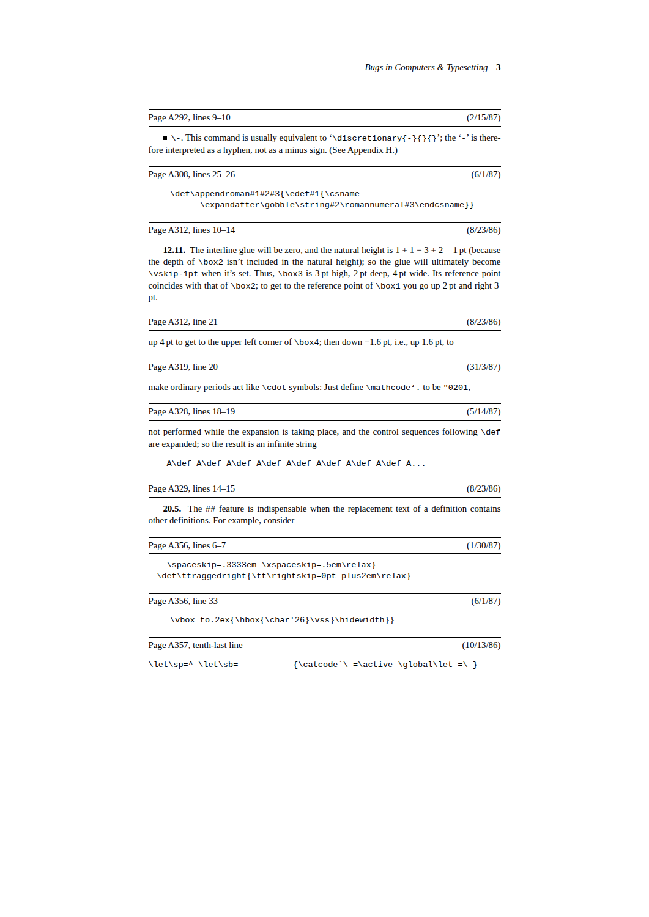Bugs in Computers & Typesetting 3
Page A292, lines 9–10(2/15/87)
\-. This command is usually equivalent to ‘\discretionary{-}{}{}’; the ‘-’ is therefore interpreted as a hyphen, not as a minus sign. (See Appendix H.)
Page A308, lines 25–26(6/1/87)
\def\appendroman#1#2#3{\edef#1{\csname \expandafter\gobble\string#2\romannumeral#3\endcsname}}
Page A312, lines 10–14(8/23/86)
12.11. The interline glue will be zero, and the natural height is 1 + 1 − 3 + 2 = 1 pt (because the depth of \box2 isn’t included in the natural height); so the glue will ultimately become \vskip-1pt when it’s set. Thus, \box3 is 3 pt high, 2 pt deep, 4 pt wide. Its reference point coincides with that of \box2; to get to the reference point of \box1 you go up 2 pt and right 3 pt.
Page A312, line 21(8/23/86)
up 4 pt to get to the upper left corner of \box4; then down −1.6 pt, i.e., up 1.6 pt, to
Page A319, line 20(31/3/87)
make ordinary periods act like \cdot symbols: Just define \mathcode‘. to be "0201,
Page A328, lines 18–19(5/14/87)
not performed while the expansion is taking place, and the control sequences following \def are expanded; so the result is an infinite string
A\def A\def A\def A\def A\def A\def A\def A\def A...
Page A329, lines 14–15(8/23/86)
20.5. The ## feature is indispensable when the replacement text of a definition contains other definitions. For example, consider
Page A356, lines 6–7(1/30/87)
\spaceskip=.3333em \xspaceskip=.5em\relax} \def\ttraggedright{\tt\rightskip=0pt plus2em\relax}
Page A356, line 33(6/1/87)
\vbox to.2ex{\hbox{\char'26}\vss}\hidewidth}}
Page A357, tenth-last line(10/13/86)
\let\sp=^ \let\sb=_ {\catcode`\_=\active \global\let_=\_}